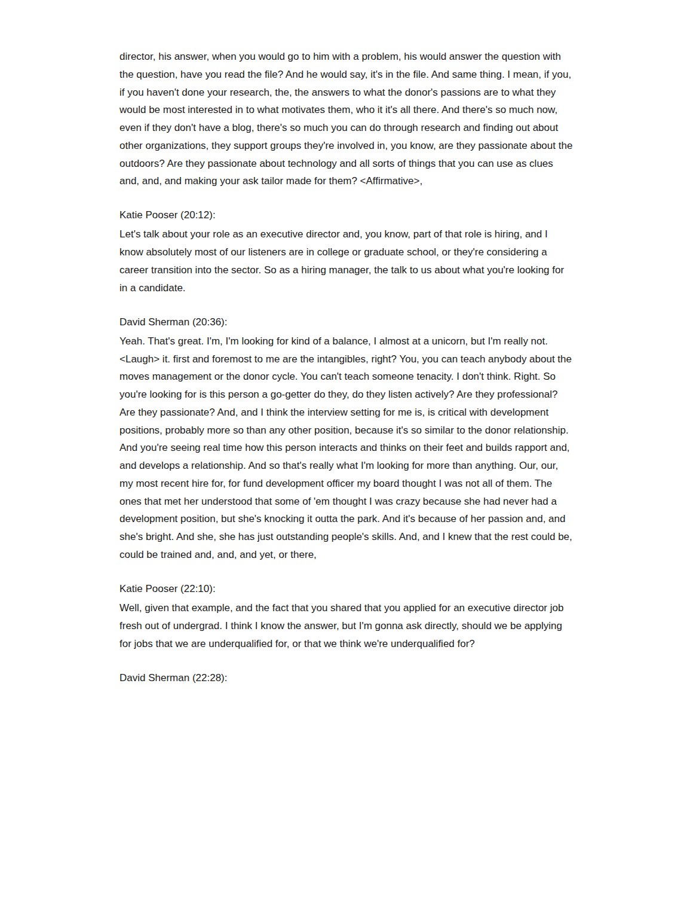director, his answer, when you would go to him with a problem, his would answer the question with the question, have you read the file? And he would say, it's in the file. And same thing. I mean, if you, if you haven't done your research, the, the answers to what the donor's passions are to what they would be most interested in to what motivates them, who it it's all there. And there's so much now, even if they don't have a blog, there's so much you can do through research and finding out about other organizations, they support groups they're involved in, you know, are they passionate about the outdoors? Are they passionate about technology and all sorts of things that you can use as clues and, and, and making your ask tailor made for them? <Affirmative>,
Katie Pooser (20:12):
Let's talk about your role as an executive director and, you know, part of that role is hiring, and I know absolutely most of our listeners are in college or graduate school, or they're considering a career transition into the sector. So as a hiring manager, the talk to us about what you're looking for in a candidate.
David Sherman (20:36):
Yeah. That's great. I'm, I'm looking for kind of a balance, I almost at a unicorn, but I'm really not. <Laugh> it. first and foremost to me are the intangibles, right? You, you can teach anybody about the moves management or the donor cycle. You can't teach someone tenacity. I don't think. Right. So you're looking for is this person a go-getter do they, do they listen actively? Are they professional? Are they passionate? And, and I think the interview setting for me is, is critical with development positions, probably more so than any other position, because it's so similar to the donor relationship. And you're seeing real time how this person interacts and thinks on their feet and builds rapport and, and develops a relationship. And so that's really what I'm looking for more than anything. Our, our, my most recent hire for, for fund development officer my board thought I was not all of them. The ones that met her understood that some of 'em thought I was crazy because she had never had a development position, but she's knocking it outta the park. And it's because of her passion and, and she's bright. And she, she has just outstanding people's skills. And, and I knew that the rest could be, could be trained and, and, and yet, or there,
Katie Pooser (22:10):
Well, given that example, and the fact that you shared that you applied for an executive director job fresh out of undergrad. I think I know the answer, but I'm gonna ask directly, should we be applying for jobs that we are underqualified for, or that we think we're underqualified for?
David Sherman (22:28):